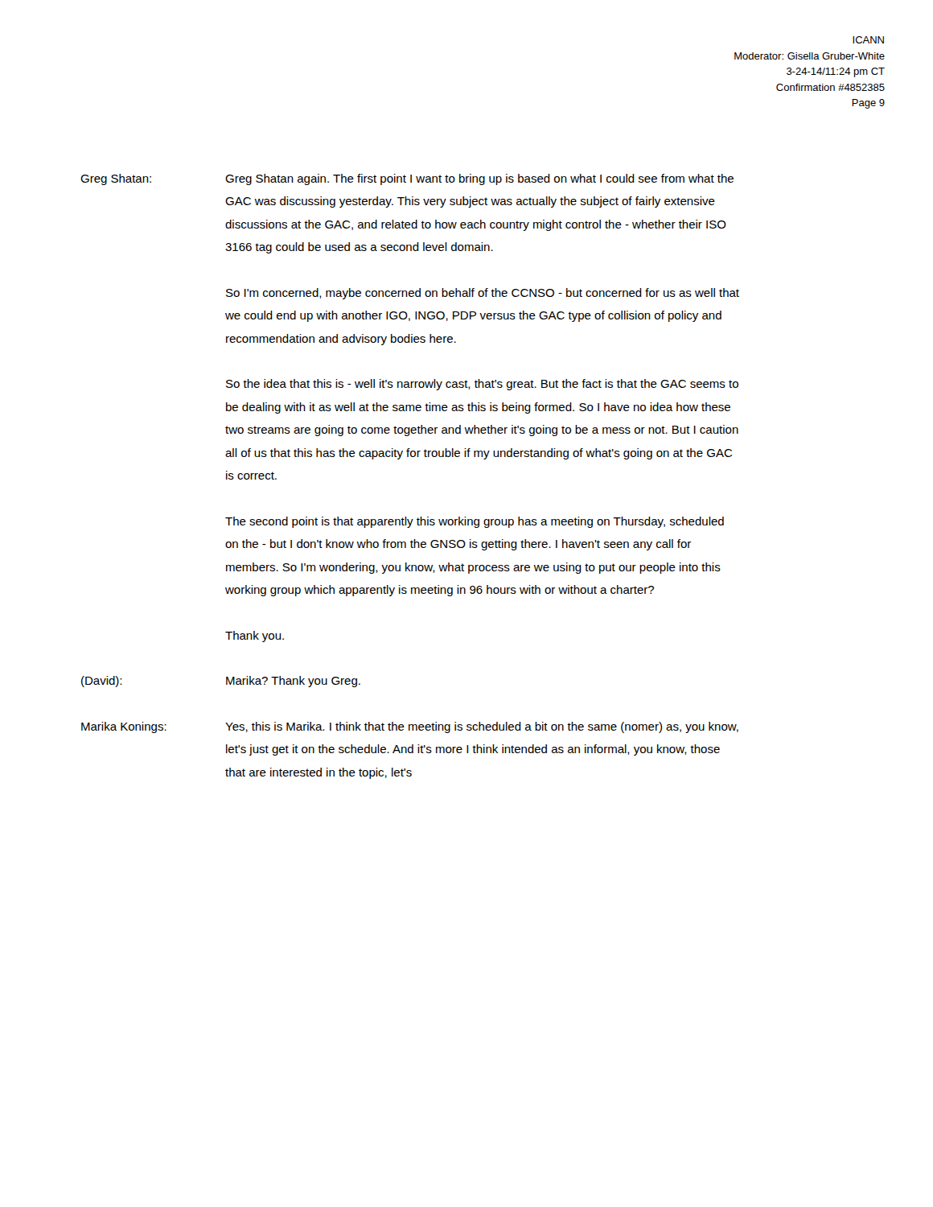ICANN
Moderator: Gisella Gruber-White
3-24-14/11:24 pm CT
Confirmation #4852385
Page 9
Greg Shatan:
Greg Shatan again. The first point I want to bring up is based on what I could see from what the GAC was discussing yesterday. This very subject was actually the subject of fairly extensive discussions at the GAC, and related to how each country might control the - whether their ISO 3166 tag could be used as a second level domain.
So I'm concerned, maybe concerned on behalf of the CCNSO - but concerned for us as well that we could end up with another IGO, INGO, PDP versus the GAC type of collision of policy and recommendation and advisory bodies here.
So the idea that this is - well it's narrowly cast, that's great. But the fact is that the GAC seems to be dealing with it as well at the same time as this is being formed. So I have no idea how these two streams are going to come together and whether it's going to be a mess or not. But I caution all of us that this has the capacity for trouble if my understanding of what's going on at the GAC is correct.
The second point is that apparently this working group has a meeting on Thursday, scheduled on the - but I don't know who from the GNSO is getting there. I haven't seen any call for members. So I'm wondering, you know, what process are we using to put our people into this working group which apparently is meeting in 96 hours with or without a charter?
Thank you.
(David):
Marika? Thank you Greg.
Marika Konings:
Yes, this is Marika. I think that the meeting is scheduled a bit on the same (nomer) as, you know, let's just get it on the schedule. And it's more I think intended as an informal, you know, those that are interested in the topic, let's